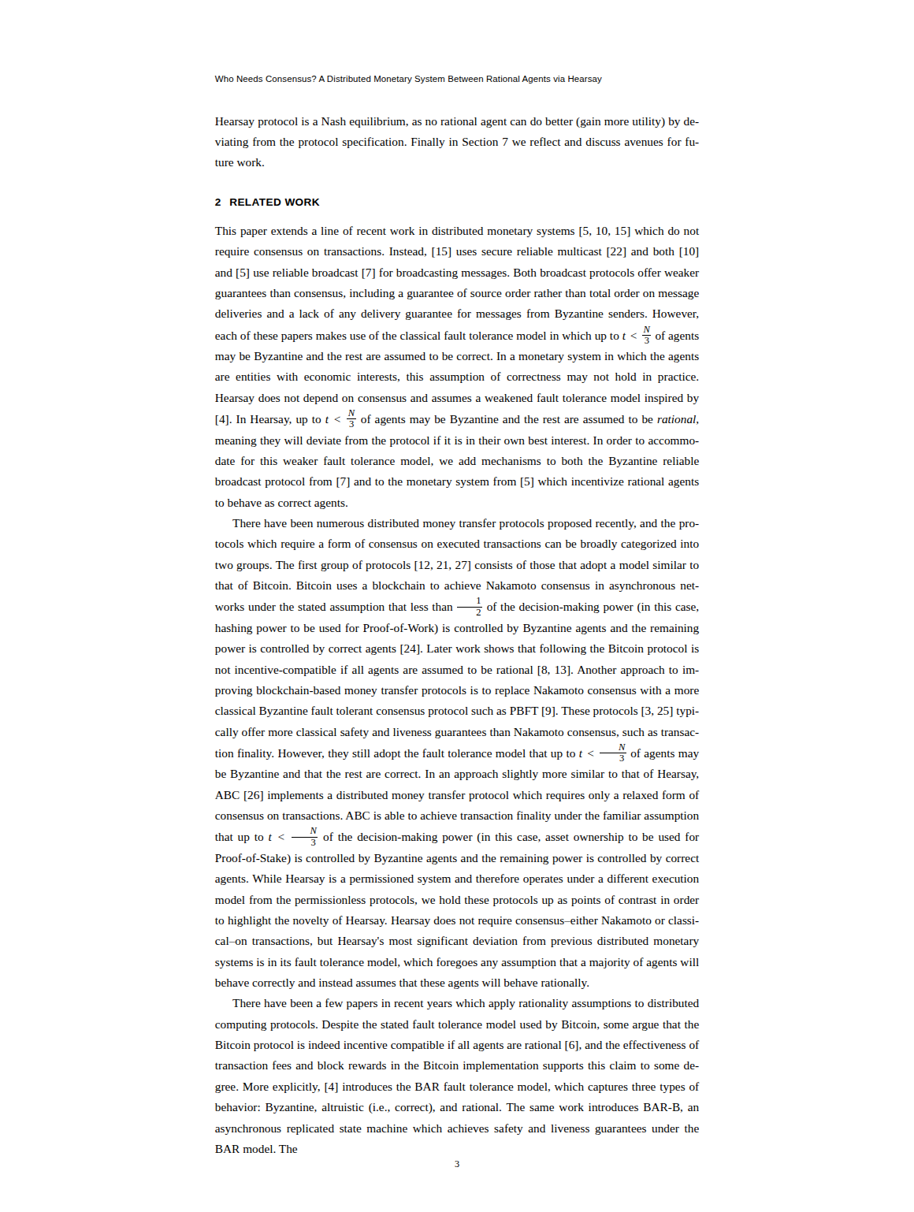Who Needs Consensus? A Distributed Monetary System Between Rational Agents via Hearsay
Hearsay protocol is a Nash equilibrium, as no rational agent can do better (gain more utility) by deviating from the protocol specification. Finally in Section 7 we reflect and discuss avenues for future work.
2 RELATED WORK
This paper extends a line of recent work in distributed monetary systems [5, 10, 15] which do not require consensus on transactions. Instead, [15] uses secure reliable multicast [22] and both [10] and [5] use reliable broadcast [7] for broadcasting messages. Both broadcast protocols offer weaker guarantees than consensus, including a guarantee of source order rather than total order on message deliveries and a lack of any delivery guarantee for messages from Byzantine senders. However, each of these papers makes use of the classical fault tolerance model in which up to t < N 3 of agents may be Byzantine and the rest are assumed to be correct. In a monetary system in which the agents are entities with economic interests, this assumption of correctness may not hold in practice. Hearsay does not depend on consensus and assumes a weakened fault tolerance model inspired by [4]. In Hearsay, up to t < N 3 of agents may be Byzantine and the rest are assumed to be rational, meaning they will deviate from the protocol if it is in their own best interest. In order to accommodate for this weaker fault tolerance model, we add mechanisms to both the Byzantine reliable broadcast protocol from [7] and to the monetary system from [5] which incentivize rational agents to behave as correct agents.
There have been numerous distributed money transfer protocols proposed recently, and the protocols which require a form of consensus on executed transactions can be broadly categorized into two groups. The first group of protocols [12, 21, 27] consists of those that adopt a model similar to that of Bitcoin. Bitcoin uses a blockchain to achieve Nakamoto consensus in asynchronous networks under the stated assumption that less than 12 of the decision-making power (in this case, hashing power to be used for Proof-of-Work) is controlled by Byzantine agents and the remaining power is controlled by correct agents [24]. Later work shows that following the Bitcoin protocol is not incentive-compatible if all agents are assumed to be rational [8, 13]. Another approach to improving blockchain-based money transfer protocols is to replace Nakamoto consensus with a more classical Byzantine fault tolerant consensus protocol such as PBFT [9]. These protocols [3, 25] typically offer more classical safety and liveness guarantees than Nakamoto consensus, such as transaction finality. However, they still adopt the fault tolerance model that up to t < N 3 of agents may be Byzantine and that the rest are correct. In an approach slightly more similar to that of Hearsay, ABC [26] implements a distributed money transfer protocol which requires only a relaxed form of consensus on transactions. ABC is able to achieve transaction finality under the familiar assumption that up to t < N 3 of the decision-making power (in this case, asset ownership to be used for Proof-of-Stake) is controlled by Byzantine agents and the remaining power is controlled by correct agents. While Hearsay is a permissioned system and therefore operates under a different execution model from the permissionless protocols, we hold these protocols up as points of contrast in order to highlight the novelty of Hearsay. Hearsay does not require consensus–either Nakamoto or classical–on transactions, but Hearsay's most significant deviation from previous distributed monetary systems is in its fault tolerance model, which foregoes any assumption that a majority of agents will behave correctly and instead assumes that these agents will behave rationally.
There have been a few papers in recent years which apply rationality assumptions to distributed computing protocols. Despite the stated fault tolerance model used by Bitcoin, some argue that the Bitcoin protocol is indeed incentive compatible if all agents are rational [6], and the effectiveness of transaction fees and block rewards in the Bitcoin implementation supports this claim to some degree. More explicitly, [4] introduces the BAR fault tolerance model, which captures three types of behavior: Byzantine, altruistic (i.e., correct), and rational. The same work introduces BAR-B, an asynchronous replicated state machine which achieves safety and liveness guarantees under the BAR model. The
3